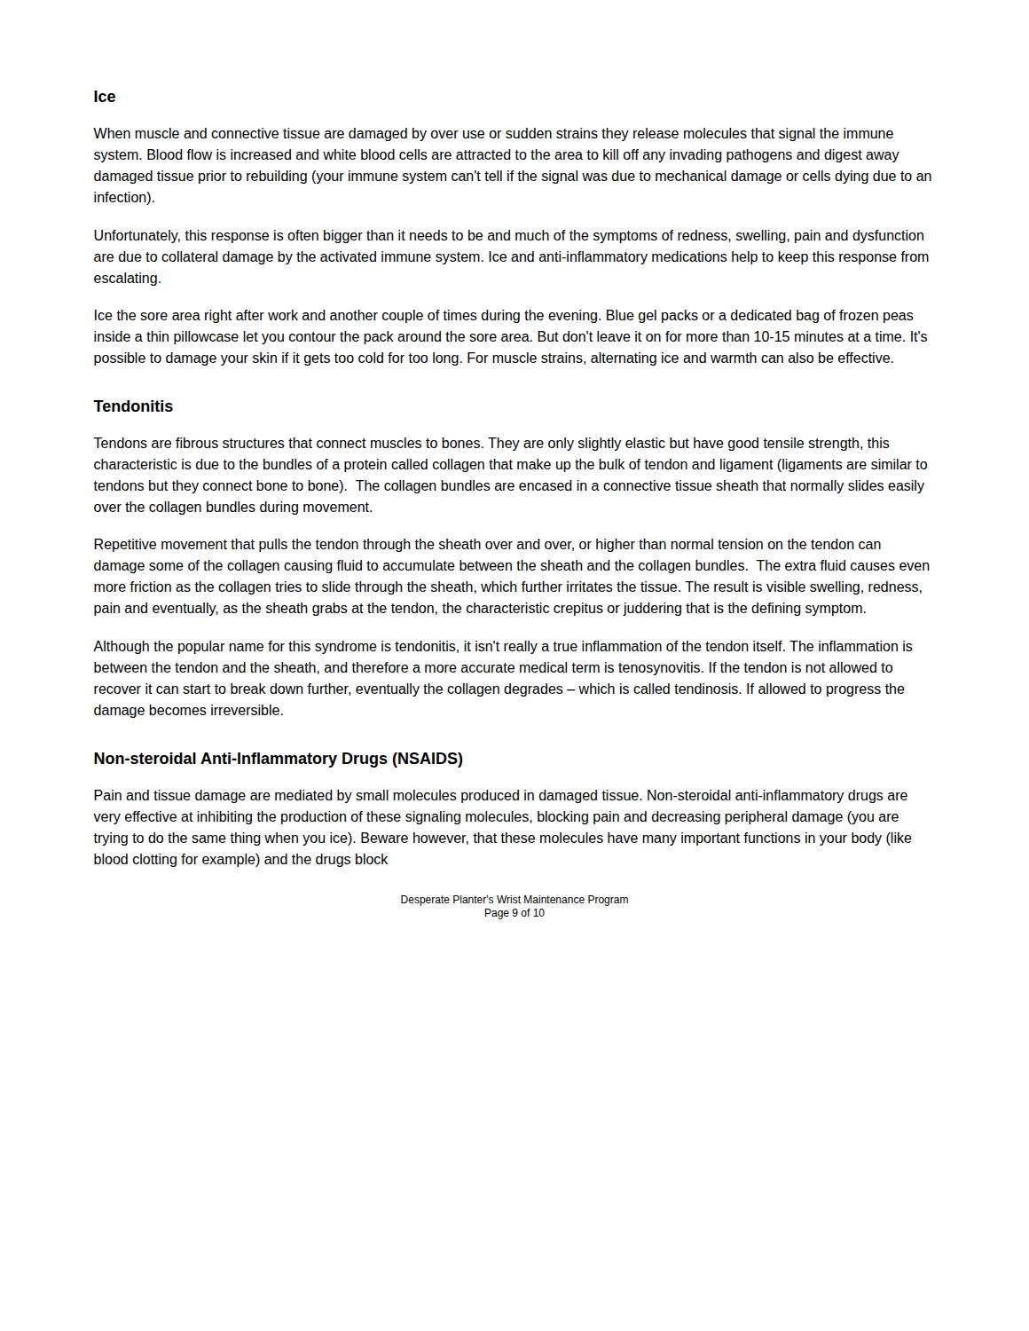Ice
When muscle and connective tissue are damaged by over use or sudden strains they release molecules that signal the immune system. Blood flow is increased and white blood cells are attracted to the area to kill off any invading pathogens and digest away damaged tissue prior to rebuilding (your immune system can't tell if the signal was due to mechanical damage or cells dying due to an infection).
Unfortunately, this response is often bigger than it needs to be and much of the symptoms of redness, swelling, pain and dysfunction are due to collateral damage by the activated immune system. Ice and anti-inflammatory medications help to keep this response from escalating.
Ice the sore area right after work and another couple of times during the evening. Blue gel packs or a dedicated bag of frozen peas inside a thin pillowcase let you contour the pack around the sore area. But don't leave it on for more than 10-15 minutes at a time. It's possible to damage your skin if it gets too cold for too long. For muscle strains, alternating ice and warmth can also be effective.
Tendonitis
Tendons are fibrous structures that connect muscles to bones. They are only slightly elastic but have good tensile strength, this characteristic is due to the bundles of a protein called collagen that make up the bulk of tendon and ligament (ligaments are similar to tendons but they connect bone to bone). The collagen bundles are encased in a connective tissue sheath that normally slides easily over the collagen bundles during movement.
Repetitive movement that pulls the tendon through the sheath over and over, or higher than normal tension on the tendon can damage some of the collagen causing fluid to accumulate between the sheath and the collagen bundles. The extra fluid causes even more friction as the collagen tries to slide through the sheath, which further irritates the tissue. The result is visible swelling, redness, pain and eventually, as the sheath grabs at the tendon, the characteristic crepitus or juddering that is the defining symptom.
Although the popular name for this syndrome is tendonitis, it isn't really a true inflammation of the tendon itself. The inflammation is between the tendon and the sheath, and therefore a more accurate medical term is tenosynovitis. If the tendon is not allowed to recover it can start to break down further, eventually the collagen degrades – which is called tendinosis. If allowed to progress the damage becomes irreversible.
Non-steroidal Anti-Inflammatory Drugs (NSAIDS)
Pain and tissue damage are mediated by small molecules produced in damaged tissue. Non-steroidal anti-inflammatory drugs are very effective at inhibiting the production of these signaling molecules, blocking pain and decreasing peripheral damage (you are trying to do the same thing when you ice). Beware however, that these molecules have many important functions in your body (like blood clotting for example) and the drugs block
Desperate Planter's Wrist Maintenance Program
Page 9 of 10